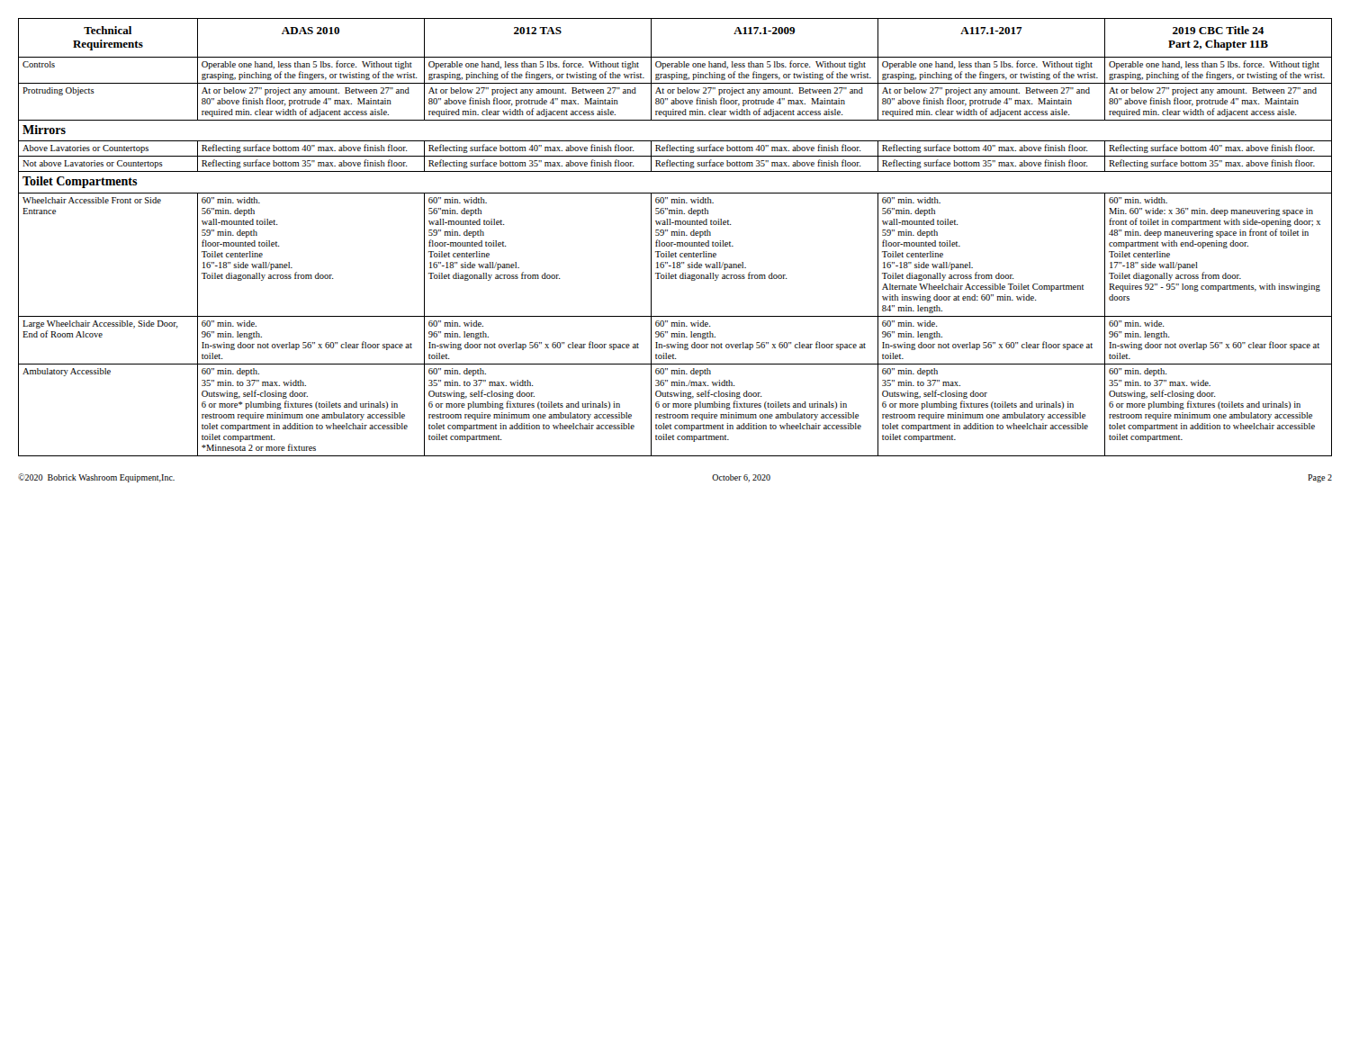| Technical Requirements | ADAS 2010 | 2012 TAS | A117.1-2009 | A117.1-2017 | 2019 CBC Title 24 Part 2, Chapter 11B |
| --- | --- | --- | --- | --- | --- |
| Controls | Operable one hand, less than 5 lbs. force. Without tight grasping, pinching of the fingers, or twisting of the wrist. | Operable one hand, less than 5 lbs. force. Without tight grasping, pinching of the fingers, or twisting of the wrist. | Operable one hand, less than 5 lbs. force. Without tight grasping, pinching of the fingers, or twisting of the wrist. | Operable one hand, less than 5 lbs. force. Without tight grasping, pinching of the fingers, or twisting of the wrist. | Operable one hand, less than 5 lbs. force. Without tight grasping, pinching of the fingers, or twisting of the wrist. |
| Protruding Objects | At or below 27" project any amount. Between 27" and 80" above finish floor, protrude 4" max. Maintain required min. clear width of adjacent access aisle. | At or below 27" project any amount. Between 27" and 80" above finish floor, protrude 4" max. Maintain required min. clear width of adjacent access aisle. | At or below 27" project any amount. Between 27" and 80" above finish floor, protrude 4" max. Maintain required min. clear width of adjacent access aisle. | At or below 27" project any amount. Between 27" and 80" above finish floor, protrude 4" max. Maintain required min. clear width of adjacent access aisle. | At or below 27" project any amount. Between 27" and 80" above finish floor, protrude 4" max. Maintain required min. clear width of adjacent access aisle. |
| Mirrors |
| Above Lavatories or Countertops | Reflecting surface bottom 40" max. above finish floor. | Reflecting surface bottom 40" max. above finish floor. | Reflecting surface bottom 40" max. above finish floor. | Reflecting surface bottom 40" max. above finish floor. | Reflecting surface bottom 40" max. above finish floor. |
| Not above Lavatories or Countertops | Reflecting surface bottom 35" max. above finish floor. | Reflecting surface bottom 35" max. above finish floor. | Reflecting surface bottom 35" max. above finish floor. | Reflecting surface bottom 35" max. above finish floor. | Reflecting surface bottom 35" max. above finish floor. |
| Toilet Compartments |
| Wheelchair Accessible Front or Side Entrance | 60" min. width. 56"min. depth wall-mounted toilet. 59" min. depth floor-mounted toilet. Toilet centerline 16"-18" side wall/panel. Toilet diagonally across from door. | 60" min. width. 56"min. depth wall-mounted toilet. 59" min. depth floor-mounted toilet. Toilet centerline 16"-18" side wall/panel. Toilet diagonally across from door. | 60" min. width. 56"min. depth wall-mounted toilet. 59" min. depth floor-mounted toilet. Toilet centerline 16"-18" side wall/panel. Toilet diagonally across from door. | 60" min. width. 56"min. depth wall-mounted toilet. 59" min. depth floor-mounted toilet. Toilet centerline 16"-18" side wall/panel. Toilet diagonally across from door. Alternate Wheelchair Accessible Toilet Compartment with inswing door at end: 60" min. wide. 84" min. length. | 60" min. width. Min. 60" wide: x 36" min. deep maneuvering space in front of toilet in compartment with side-opening door; x 48" min. deep maneuvering space in front of toilet in compartment with end-opening door. Toilet centerline 17"-18" side wall/panel Toilet diagonally across from door. Requires 92" - 95" long compartments, with inswinging doors |
| Large Wheelchair Accessible, Side Door, End of Room Alcove | 60" min. wide. 96" min. length. In-swing door not overlap 56" x 60" clear floor space at toilet. | 60" min. wide. 96" min. length. In-swing door not overlap 56" x 60" clear floor space at toilet. | 60" min. wide. 96" min. length. In-swing door not overlap 56" x 60" clear floor space at toilet. | 60" min. wide. 96" min. length. In-swing door not overlap 56" x 60" clear floor space at toilet. | 60" min. wide. 96" min. length. In-swing door not overlap 56" x 60" clear floor space at toilet. |
| Ambulatory Accessible | 60" min. depth. 35" min. to 37" max. width. Outswing, self-closing door. 6 or more* plumbing fixtures (toilets and urinals) in restroom require minimum one ambulatory accessible tolet compartment in addition to wheelchair accessible toilet compartment. *Minnesota 2 or more fixtures | 60" min. depth. 35" min. to 37" max. width. Outswing, self-closing door. 6 or more plumbing fixtures (toilets and urinals) in restroom require minimum one ambulatory accessible tolet compartment in addition to wheelchair accessible toilet compartment. | 60" min. depth 36" min./max. width. Outswing, self-closing door. 6 or more plumbing fixtures (toilets and urinals) in restroom require minimum one ambulatory accessible tolet compartment in addition to wheelchair accessible toilet compartment. | 60" min. depth 35" min. to 37" max. Outswing, self-closing door 6 or more plumbing fixtures (toilets and urinals) in restroom require minimum one ambulatory accessible tolet compartment in addition to wheelchair accessible toilet compartment. | 60" min. depth. 35" min. to 37" max. wide. Outswing, self-closing door. 6 or more plumbing fixtures (toilets and urinals) in restroom require minimum one ambulatory accessible tolet compartment in addition to wheelchair accessible toilet compartment. |
©2020 Bobrick Washroom Equipment,Inc. October 6, 2020 Page 2